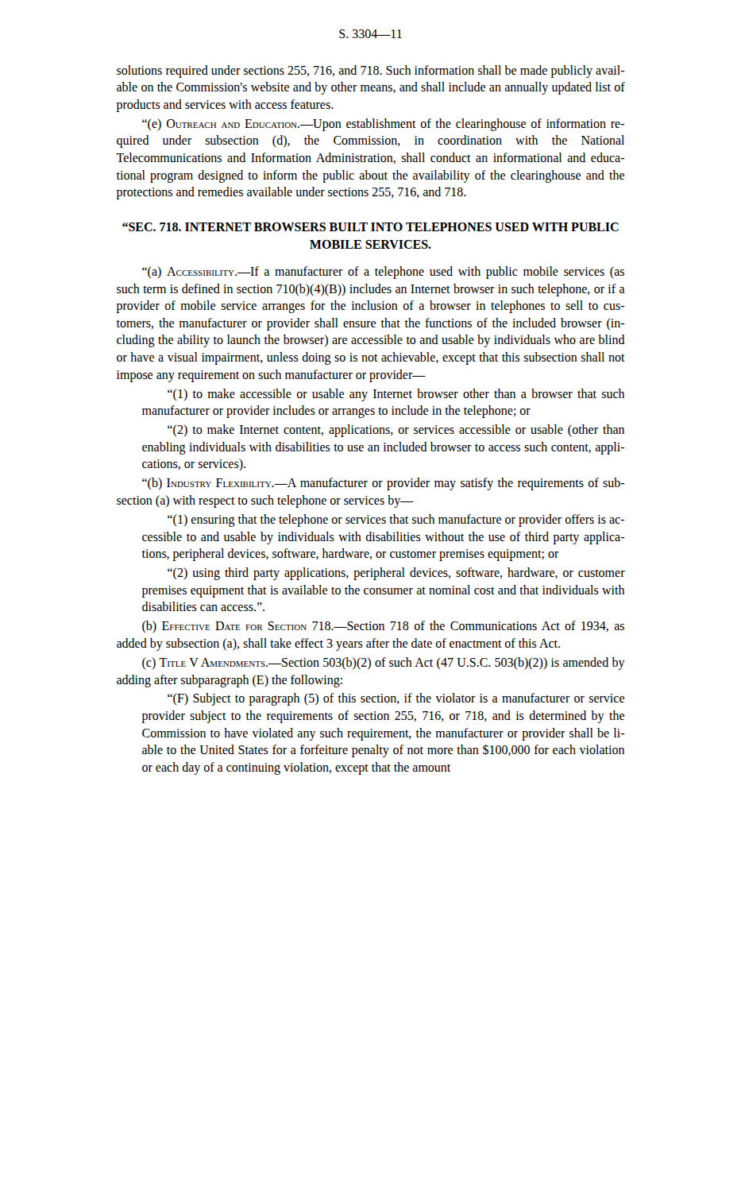S. 3304—11
solutions required under sections 255, 716, and 718. Such information shall be made publicly available on the Commission's website and by other means, and shall include an annually updated list of products and services with access features.
“(e) Outreach and Education.—Upon establishment of the clearinghouse of information required under subsection (d), the Commission, in coordination with the National Telecommunications and Information Administration, shall conduct an informational and educational program designed to inform the public about the availability of the clearinghouse and the protections and remedies available under sections 255, 716, and 718.
“SEC. 718. INTERNET BROWSERS BUILT INTO TELEPHONES USED WITH PUBLIC MOBILE SERVICES.
“(a) Accessibility.—If a manufacturer of a telephone used with public mobile services (as such term is defined in section 710(b)(4)(B)) includes an Internet browser in such telephone, or if a provider of mobile service arranges for the inclusion of a browser in telephones to sell to customers, the manufacturer or provider shall ensure that the functions of the included browser (including the ability to launch the browser) are accessible to and usable by individuals who are blind or have a visual impairment, unless doing so is not achievable, except that this subsection shall not impose any requirement on such manufacturer or provider—
“(1) to make accessible or usable any Internet browser other than a browser that such manufacturer or provider includes or arranges to include in the telephone; or
“(2) to make Internet content, applications, or services accessible or usable (other than enabling individuals with disabilities to use an included browser to access such content, applications, or services).
“(b) Industry Flexibility.—A manufacturer or provider may satisfy the requirements of subsection (a) with respect to such telephone or services by—
“(1) ensuring that the telephone or services that such manufacture or provider offers is accessible to and usable by individuals with disabilities without the use of third party applications, peripheral devices, software, hardware, or customer premises equipment; or
“(2) using third party applications, peripheral devices, software, hardware, or customer premises equipment that is available to the consumer at nominal cost and that individuals with disabilities can access.”.
(b) Effective Date for Section 718.—Section 718 of the Communications Act of 1934, as added by subsection (a), shall take effect 3 years after the date of enactment of this Act.
(c) Title V Amendments.—Section 503(b)(2) of such Act (47 U.S.C. 503(b)(2)) is amended by adding after subparagraph (E) the following:
“(F) Subject to paragraph (5) of this section, if the violator is a manufacturer or service provider subject to the requirements of section 255, 716, or 718, and is determined by the Commission to have violated any such requirement, the manufacturer or provider shall be liable to the United States for a forfeiture penalty of not more than $100,000 for each violation or each day of a continuing violation, except that the amount